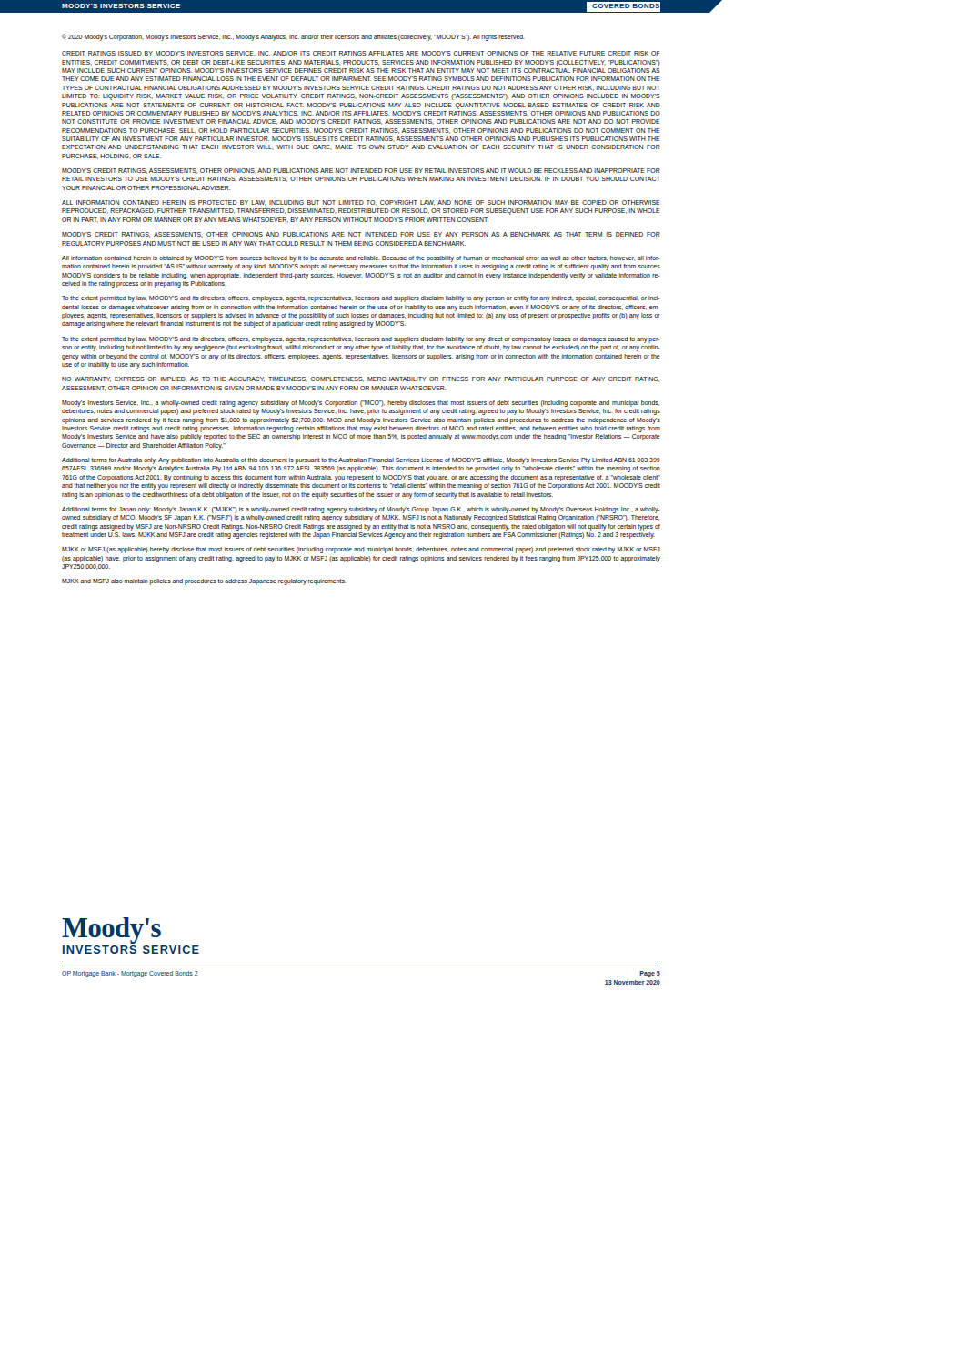MOODY'S INVESTORS SERVICE
COVERED BONDS
© 2020 Moody's Corporation, Moody's Investors Service, Inc., Moody's Analytics, Inc. and/or their licensors and affiliates (collectively, "MOODY'S"). All rights reserved.
Credit ratings issued by Moody's Investors Service, Inc. and/or its credit ratings affiliates are MOODY'S current opinions of the relative future credit risk of entities, credit commitments, or debt or debt-like securities, and materials, products, services and information published by MOODY'S (collectively, "Publications") may include such current opinions. Moody's Investors Service defines credit risk as the risk that an entity may not meet its contractual financial obligations as they come due and any estimated financial loss in the event of default or impairment. See Moody's Rating Symbols and Definitions publication for information on the types of contractual financial obligations addressed by Moody's Investors Service credit ratings. Credit ratings do not address any other risk, including but not limited to: liquidity risk, market value risk, or price volatility. Credit ratings, non-credit assessments ("Assessments"), and other opinions included in Moody's Publications are not statements of current or historical fact. Moody's Publications may also include quantitative model-based estimates of credit risk and related opinions or commentary published by Moody's Analytics, Inc. and/or its affiliates. Moody's credit ratings, Assessments, other opinions and publications do not constitute or provide investment or financial advice, and Moody's credit ratings, Assessments, other opinions and publications are not and do not provide recommendations to purchase, sell, or hold particular securities. Moody's credit ratings, Assessments, other opinions and publications do not comment on the suitability of an investment for any particular investor. Moody's issues its credit ratings, Assessments and other opinions and publishes its publications with the expectation and understanding that each investor will, with due care, make its own study and evaluation of each security that is under consideration for purchase, holding, or sale.
MOODY'S CREDIT RATINGS, ASSESSMENTS, OTHER OPINIONS, AND PUBLICATIONS ARE NOT INTENDED FOR USE BY RETAIL INVESTORS AND IT WOULD BE RECKLESS AND INAPPROPRIATE FOR RETAIL INVESTORS TO USE MOODY'S CREDIT RATINGS, ASSESSMENTS, OTHER OPINIONS OR PUBLICATIONS WHEN MAKING AN INVESTMENT DECISION. IF IN DOUBT YOU SHOULD CONTACT YOUR FINANCIAL OR OTHER PROFESSIONAL ADVISER.
ALL INFORMATION CONTAINED HEREIN IS PROTECTED BY LAW, INCLUDING BUT NOT LIMITED TO, COPYRIGHT LAW, AND NONE OF SUCH INFORMATION MAY BE COPIED OR OTHERWISE REPRODUCED, REPACKAGED, FURTHER TRANSMITTED, TRANSFERRED, DISSEMINATED, REDISTRIBUTED OR RESOLD, OR STORED FOR SUBSEQUENT USE FOR ANY SUCH PURPOSE, IN WHOLE OR IN PART, IN ANY FORM OR MANNER OR BY ANY MEANS WHATSOEVER, BY ANY PERSON WITHOUT MOODY'S PRIOR WRITTEN CONSENT.
MOODY'S CREDIT RATINGS, ASSESSMENTS, OTHER OPINIONS AND PUBLICATIONS ARE NOT INTENDED FOR USE BY ANY PERSON AS A BENCHMARK AS THAT TERM IS DEFINED FOR REGULATORY PURPOSES AND MUST NOT BE USED IN ANY WAY THAT COULD RESULT IN THEM BEING CONSIDERED A BENCHMARK.
All information contained herein is obtained by MOODY'S from sources believed by it to be accurate and reliable. Because of the possibility of human or mechanical error as well as other factors, however, all information contained herein is provided "AS IS" without warranty of any kind. MOODY'S adopts all necessary measures so that the information it uses in assigning a credit rating is of sufficient quality and from sources MOODY'S considers to be reliable including, when appropriate, independent third-party sources. However, MOODY'S is not an auditor and cannot in every instance independently verify or validate information received in the rating process or in preparing its Publications.
To the extent permitted by law, MOODY'S and its directors, officers, employees, agents, representatives, licensors and suppliers disclaim liability to any person or entity for any indirect, special, consequential, or incidental losses or damages whatsoever arising from or in connection with the information contained herein or the use of or inability to use any such information, even if MOODY'S or any of its directors, officers, employees, agents, representatives, licensors or suppliers is advised in advance of the possibility of such losses or damages, including but not limited to: (a) any loss of present or prospective profits or (b) any loss or damage arising where the relevant financial instrument is not the subject of a particular credit rating assigned by MOODY'S.
To the extent permitted by law, MOODY'S and its directors, officers, employees, agents, representatives, licensors and suppliers disclaim liability for any direct or compensatory losses or damages caused to any person or entity, including but not limited to by any negligence (but excluding fraud, willful misconduct or any other type of liability that, for the avoidance of doubt, by law cannot be excluded) on the part of, or any contingency within or beyond the control of, MOODY'S or any of its directors, officers, employees, agents, representatives, licensors or suppliers, arising from or in connection with the information contained herein or the use of or inability to use any such information.
NO WARRANTY, EXPRESS OR IMPLIED, AS TO THE ACCURACY, TIMELINESS, COMPLETENESS, MERCHANTABILITY OR FITNESS FOR ANY PARTICULAR PURPOSE OF ANY CREDIT RATING, ASSESSMENT, OTHER OPINION OR INFORMATION IS GIVEN OR MADE BY MOODY'S IN ANY FORM OR MANNER WHATSOEVER.
Moody's Investors Service, Inc., a wholly-owned credit rating agency subsidiary of Moody's Corporation ("MCO"), hereby discloses that most issuers of debt securities (including corporate and municipal bonds, debentures, notes and commercial paper) and preferred stock rated by Moody's Investors Service, Inc. have, prior to assignment of any credit rating, agreed to pay to Moody's Investors Service, Inc. for credit ratings opinions and services rendered by it fees ranging from $1,000 to approximately $2,700,000. MCO and Moody's investors Service also maintain policies and procedures to address the independence of Moody's Investors Service credit ratings and credit rating processes. Information regarding certain affiliations that may exist between directors of MCO and rated entities, and between entities who hold credit ratings from Moody's Investors Service and have also publicly reported to the SEC an ownership interest in MCO of more than 5%, is posted annually at www.moodys.com under the heading "Investor Relations — Corporate Governance — Director and Shareholder Affiliation Policy."
Additional terms for Australia only: Any publication into Australia of this document is pursuant to the Australian Financial Services License of MOODY'S affiliate, Moody's Investors Service Pty Limited ABN 61 003 399 657AFSL 336969 and/or Moody's Analytics Australia Pty Ltd ABN 94 105 136 972 AFSL 383569 (as applicable). This document is intended to be provided only to "wholesale clients" within the meaning of section 761G of the Corporations Act 2001. By continuing to access this document from within Australia, you represent to MOODY'S that you are, or are accessing the document as a representative of, a "wholesale client" and that neither you nor the entity you represent will directly or indirectly disseminate this document or its contents to "retail clients" within the meaning of section 761G of the Corporations Act 2001. MOODY'S credit rating is an opinion as to the creditworthiness of a debt obligation of the issuer, not on the equity securities of the issuer or any form of security that is available to retail investors.
Additional terms for Japan only: Moody's Japan K.K. ("MJKK") is a wholly-owned credit rating agency subsidiary of Moody's Group Japan G.K., which is wholly-owned by Moody's Overseas Holdings Inc., a wholly-owned subsidiary of MCO. Moody's SF Japan K.K. ("MSFJ") is a wholly-owned credit rating agency subsidiary of MJKK. MSFJ is not a Nationally Recognized Statistical Rating Organization ("NRSRO"). Therefore, credit ratings assigned by MSFJ are Non-NRSRO Credit Ratings. Non-NRSRO Credit Ratings are assigned by an entity that is not a NRSRO and, consequently, the rated obligation will not qualify for certain types of treatment under U.S. laws. MJKK and MSFJ are credit rating agencies registered with the Japan Financial Services Agency and their registration numbers are FSA Commissioner (Ratings) No. 2 and 3 respectively.
MJKK or MSFJ (as applicable) hereby disclose that most issuers of debt securities (including corporate and municipal bonds, debentures, notes and commercial paper) and preferred stock rated by MJKK or MSFJ (as applicable) have, prior to assignment of any credit rating, agreed to pay to MJKK or MSFJ (as applicable) for credit ratings opinions and services rendered by it fees ranging from JPY125,000 to approximately JPY250,000,000.
MJKK and MSFJ also maintain policies and procedures to address Japanese regulatory requirements.
Moody's
INVESTORS SERVICE
OP Mortgage Bank - Mortgage Covered Bonds 2
Page 5
13 November 2020